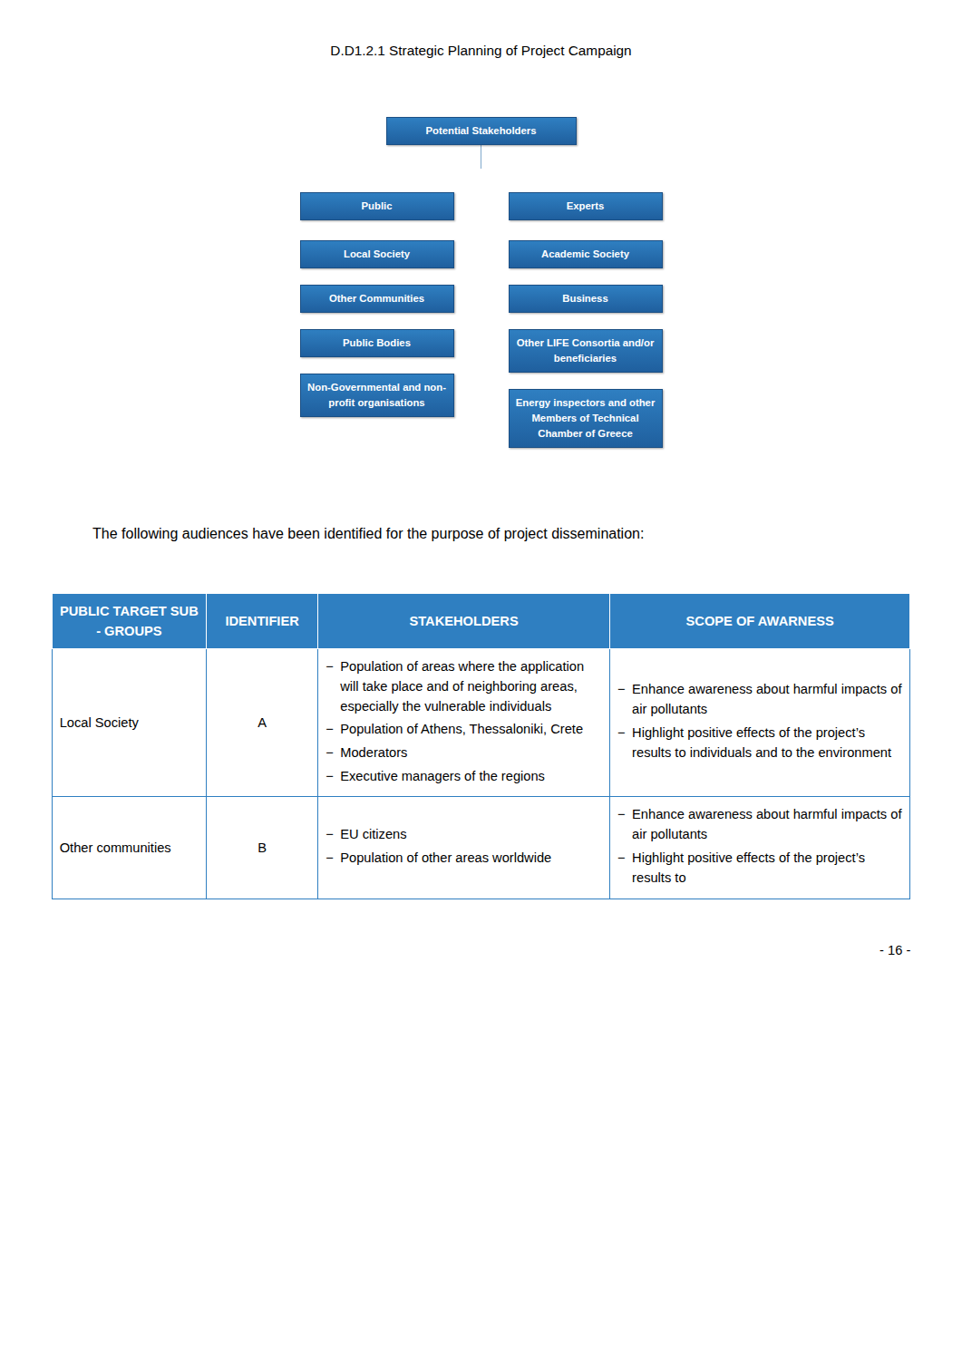D.D1.2.1 Strategic Planning of Project Campaign
Potential Stakeholders
Public
Experts
Local Society
Other Communities
Public Bodies
Non-Governmental and non-profit organisations
Academic Society
Business
Other LIFE Consortia and/or beneficiaries
Energy inspectors and other Members of Technical Chamber of Greece
The following audiences have been identified for the purpose of project dissemination:
| PUBLIC TARGET SUB - GROUPS | IDENTIFIER | STAKEHOLDERS | SCOPE OF AWARNESS |
| --- | --- | --- | --- |
| Local Society | A | Population of areas where the application will take place and of neighboring areas, especially the vulnerable individuals Population of Athens, Thessaloniki, Crete Moderators Executive managers of the regions | Enhance awareness about harmful impacts of air pollutants Highlight positive effects of the project’s results to individuals and to the environment |
| Other communities | B | EU citizens Population of other areas worldwide | Enhance awareness about harmful impacts of air pollutants Highlight positive effects of the project’s results to |
- 16 -